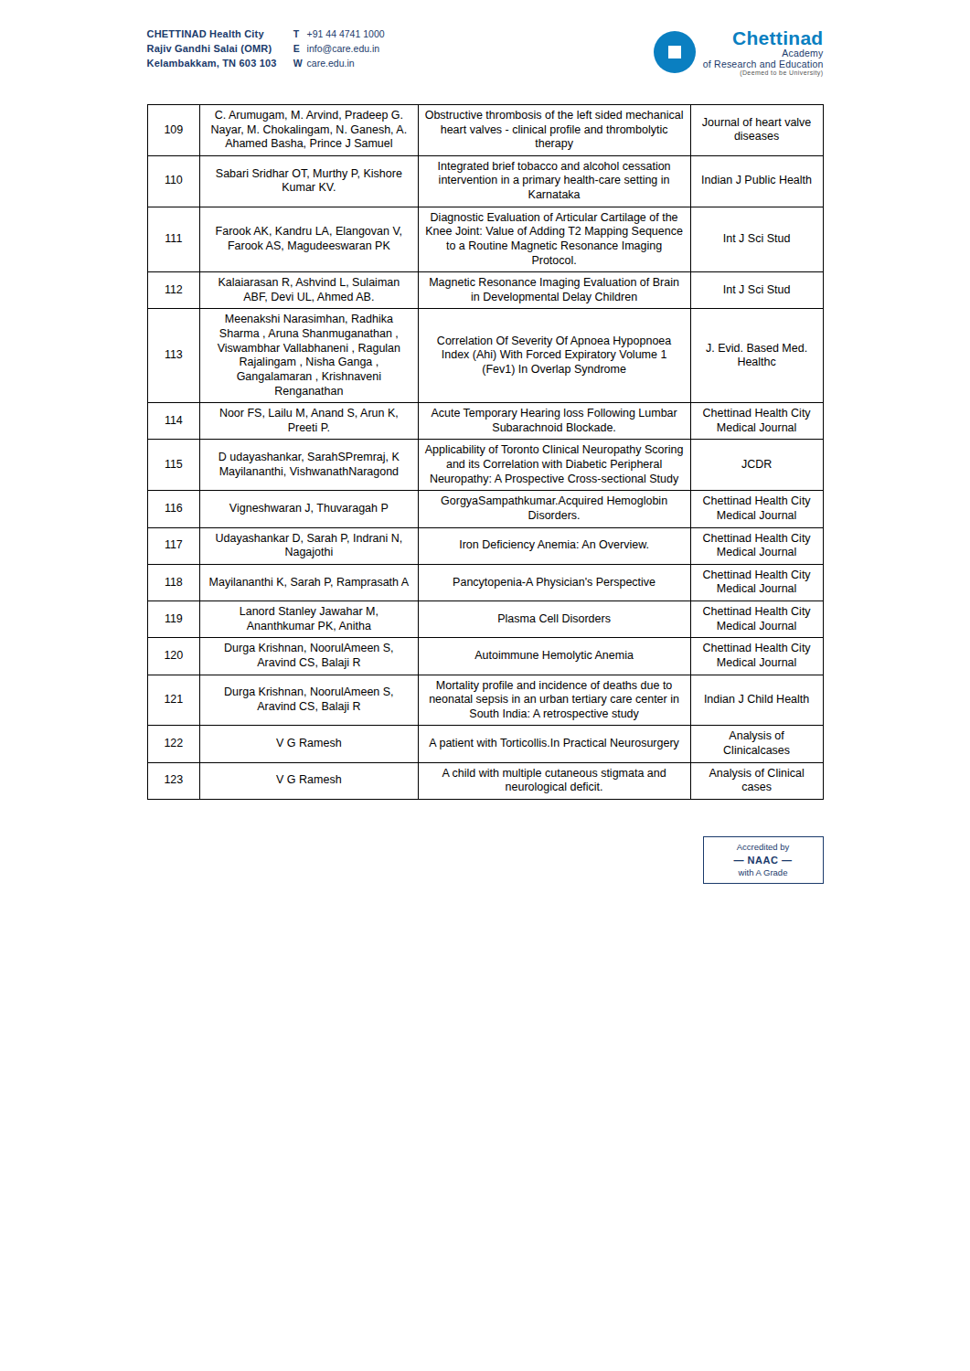CHETTINAD Health City
Rajiv Gandhi Salai (OMR)
Kelambakkam, TN 603 103
T +91 44 4741 1000
E info@care.edu.in
W care.edu.in
Chettinad
Academy
of Research and Education
(Deemed to be University)
| 109 | C. Arumugam, M. Arvind, Pradeep G. Nayar, M. Chokalingam, N. Ganesh, A. Ahamed Basha, Prince J Samuel | Obstructive thrombosis of the left sided mechanical heart valves - clinical profile and thrombolytic therapy | Journal of heart valve diseases |
| 110 | Sabari Sridhar OT, Murthy P, Kishore Kumar KV. | Integrated brief tobacco and alcohol cessation intervention in a primary health-care setting in Karnataka | Indian J Public Health |
| 111 | Farook AK, Kandru LA, Elangovan V, Farook AS, Magudeeswaran PK | Diagnostic Evaluation of Articular Cartilage of the Knee Joint: Value of Adding T2 Mapping Sequence to a Routine Magnetic Resonance Imaging Protocol. | Int J Sci Stud |
| 112 | Kalaiarasan R, Ashvind L, Sulaiman ABF, Devi UL, Ahmed AB. | Magnetic Resonance Imaging Evaluation of Brain in Developmental Delay Children | Int J Sci Stud |
| 113 | Meenakshi Narasimhan, Radhika Sharma , Aruna Shanmuganathan , Viswambhar Vallabhaneni , Ragulan Rajalingam , Nisha Ganga , Gangalamaran , Krishnaveni Renganathan | Correlation Of Severity Of Apnoea Hypopnoea Index (Ahi) With Forced Expiratory Volume 1 (Fev1) In Overlap Syndrome | J. Evid. Based Med. Healthc |
| 114 | Noor FS, Lailu M, Anand S, Arun K, Preeti P. | Acute Temporary Hearing loss Following Lumbar Subarachnoid Blockade. | Chettinad Health City Medical Journal |
| 115 | D udayashankar, SarahSPremraj, K Mayilananthi, VishwanathNaragond | Applicability of Toronto Clinical Neuropathy Scoring and its Correlation with Diabetic Peripheral Neuropathy: A Prospective Cross-sectional Study | JCDR |
| 116 | Vigneshwaran J, Thuvaragah P | GorgyaSampathkumar.Acquired Hemoglobin Disorders. | Chettinad Health City Medical Journal |
| 117 | Udayashankar D, Sarah P, Indrani N, Nagajothi | Iron Deficiency Anemia: An Overview. | Chettinad Health City Medical Journal |
| 118 | Mayilananthi K, Sarah P, Ramprasath A | Pancytopenia-A Physician's Perspective | Chettinad Health City Medical Journal |
| 119 | Lanord Stanley Jawahar M, Ananthkumar PK, Anitha | Plasma Cell Disorders | Chettinad Health City Medical Journal |
| 120 | Durga Krishnan, NoorulAmeen S, Aravind CS, Balaji R | Autoimmune Hemolytic Anemia | Chettinad Health City Medical Journal |
| 121 | Durga Krishnan, NoorulAmeen S, Aravind CS, Balaji R | Mortality profile and incidence of deaths due to neonatal sepsis in an urban tertiary care center in South India: A retrospective study | Indian J Child Health |
| 122 | V G Ramesh | A patient with Torticollis.In Practical Neurosurgery | Analysis of Clinicalcases |
| 123 | V G Ramesh | A child with multiple cutaneous stigmata and neurological deficit. | Analysis of Clinical cases |
Accredited by
— NAAC —
with A Grade